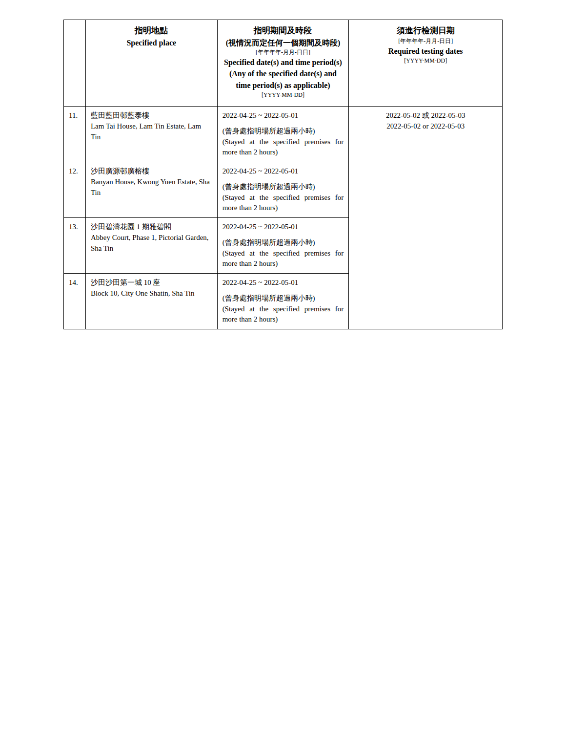| | 指明地點 Specified place | 指明期間及時段 (視情況而定任何一個期間及時段) [年年年年-月月-日日] Specified date(s) and time period(s) (Any of the specified date(s) and time period(s) as applicable) [YYYY-MM-DD] | 須進行檢測日期 [年年年年-月月-日日] Required testing dates [YYYY-MM-DD] |
| --- | --- | --- | --- |
| 11. | 藍田藍田邨藍泰樓 Lam Tai House, Lam Tin Estate, Lam Tin | 2022-04-25 ~ 2022-05-01 (曾身處指明場所超過兩小時) (Stayed at the specified premises for more than 2 hours) | 2022-05-02 或 2022-05-03 2022-05-02 or 2022-05-03 |
| 12. | 沙田廣源邨廣榕樓 Banyan House, Kwong Yuen Estate, Sha Tin | 2022-04-25 ~ 2022-05-01 (曾身處指明場所超過兩小時) (Stayed at the specified premises for more than 2 hours) |
| 13. | 沙田碧濤花園 1 期雅碧閣 Abbey Court, Phase 1, Pictorial Garden, Sha Tin | 2022-04-25 ~ 2022-05-01 (曾身處指明場所超過兩小時) (Stayed at the specified premises for more than 2 hours) |
| 14. | 沙田沙田第一城 10 座 Block 10, City One Shatin, Sha Tin | 2022-04-25 ~ 2022-05-01 (曾身處指明場所超過兩小時) (Stayed at the specified premises for more than 2 hours) |